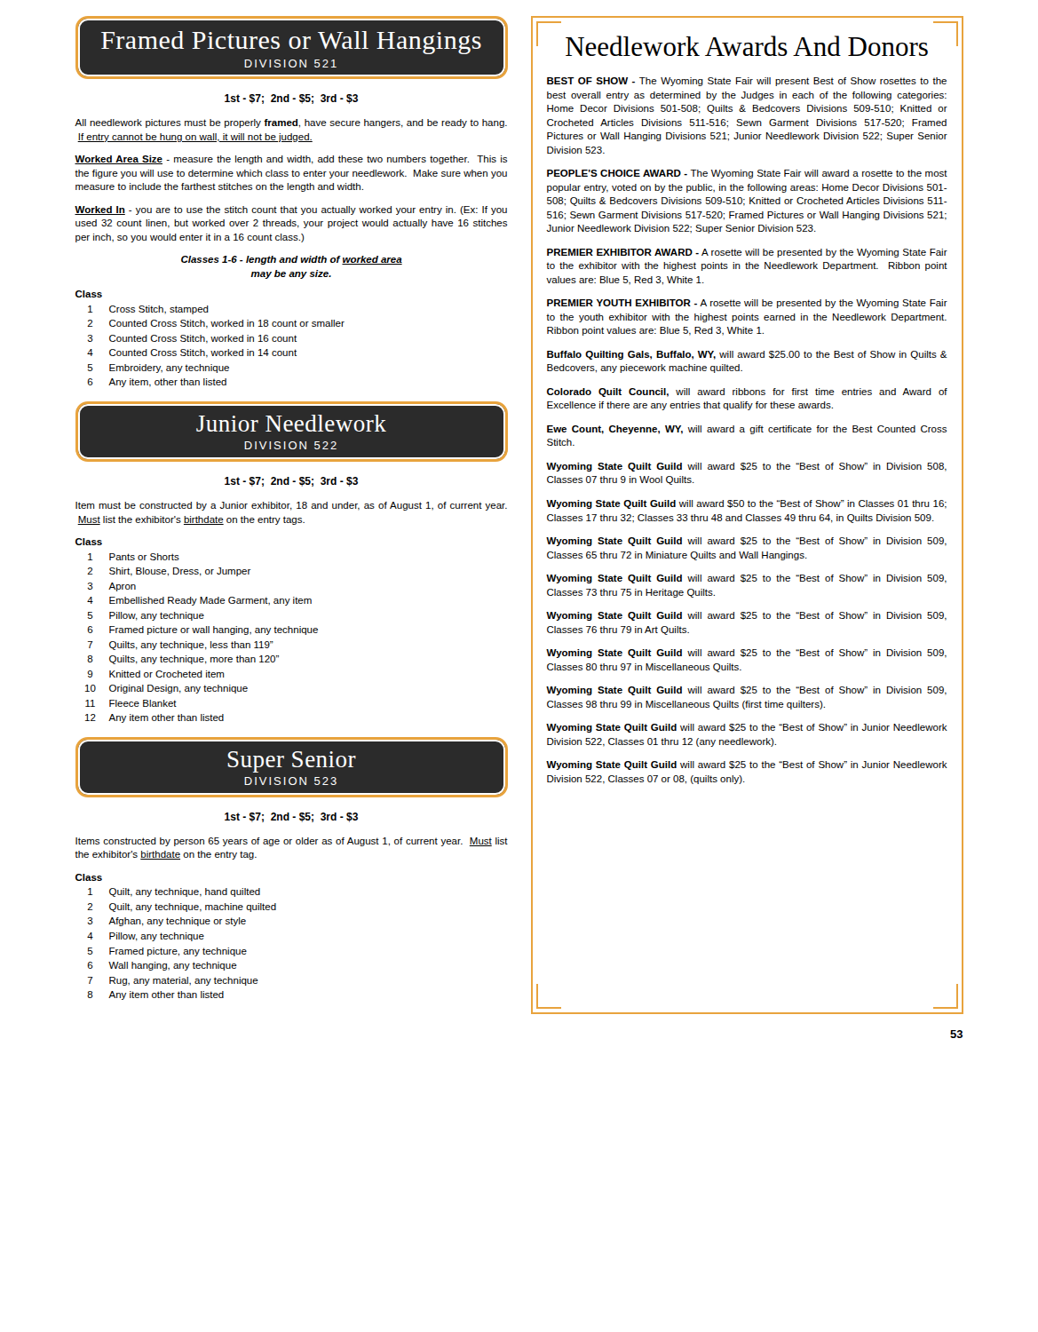Framed Pictures or Wall Hangings
Division 521
1st - $7; 2nd - $5; 3rd - $3
All needlework pictures must be properly framed, have secure hangers, and be ready to hang. If entry cannot be hung on wall, it will not be judged.
Worked Area Size - measure the length and width, add these two numbers together. This is the figure you will use to determine which class to enter your needlework. Make sure when you measure to include the farthest stitches on the length and width.
Worked In - you are to use the stitch count that you actually worked your entry in. (Ex: If you used 32 count linen, but worked over 2 threads, your project would actually have 16 stitches per inch, so you would enter it in a 16 count class.)
Classes 1-6 - length and width of worked area
may be any size.
Class
| 1 | Cross Stitch, stamped |
| 2 | Counted Cross Stitch, worked in 18 count or smaller |
| 3 | Counted Cross Stitch, worked in 16 count |
| 4 | Counted Cross Stitch, worked in 14 count |
| 5 | Embroidery, any technique |
| 6 | Any item, other than listed |
Junior Needlework
Division 522
1st - $7; 2nd - $5; 3rd - $3
Item must be constructed by a Junior exhibitor, 18 and under, as of August 1, of current year. Must list the exhibitor's birthdate on the entry tags.
Class
| 1 | Pants or Shorts |
| 2 | Shirt, Blouse, Dress, or Jumper |
| 3 | Apron |
| 4 | Embellished Ready Made Garment, any item |
| 5 | Pillow, any technique |
| 6 | Framed picture or wall hanging, any technique |
| 7 | Quilts, any technique, less than 119” |
| 8 | Quilts, any technique, more than 120” |
| 9 | Knitted or Crocheted item |
| 10 | Original Design, any technique |
| 11 | Fleece Blanket |
| 12 | Any item other than listed |
Super Senior
Division 523
1st - $7; 2nd - $5; 3rd - $3
Items constructed by person 65 years of age or older as of August 1, of current year. Must list the exhibitor's birthdate on the entry tag.
Class
| 1 | Quilt, any technique, hand quilted |
| 2 | Quilt, any technique, machine quilted |
| 3 | Afghan, any technique or style |
| 4 | Pillow, any technique |
| 5 | Framed picture, any technique |
| 6 | Wall hanging, any technique |
| 7 | Rug, any material, any technique |
| 8 | Any item other than listed |
Needlework Awards And Donors
BEST OF SHOW - The Wyoming State Fair will present Best of Show rosettes to the best overall entry as determined by the Judges in each of the following categories: Home Decor Divisions 501-508; Quilts & Bedcovers Divisions 509-510; Knitted or Crocheted Articles Divisions 511-516; Sewn Garment Divisions 517-520; Framed Pictures or Wall Hanging Divisions 521; Junior Needlework Division 522; Super Senior Division 523.
PEOPLE'S CHOICE AWARD - The Wyoming State Fair will award a rosette to the most popular entry, voted on by the public, in the following areas: Home Decor Divisions 501-508; Quilts & Bedcovers Divisions 509-510; Knitted or Crocheted Articles Divisions 511-516; Sewn Garment Divisions 517-520; Framed Pictures or Wall Hanging Divisions 521; Junior Needlework Division 522; Super Senior Division 523.
PREMIER EXHIBITOR AWARD - A rosette will be presented by the Wyoming State Fair to the exhibitor with the highest points in the Needlework Department. Ribbon point values are: Blue 5, Red 3, White 1.
PREMIER YOUTH EXHIBITOR - A rosette will be presented by the Wyoming State Fair to the youth exhibitor with the highest points earned in the Needlework Department. Ribbon point values are: Blue 5, Red 3, White 1.
Buffalo Quilting Gals, Buffalo, WY, will award $25.00 to the Best of Show in Quilts & Bedcovers, any piecework machine quilted.
Colorado Quilt Council, will award ribbons for first time entries and Award of Excellence if there are any entries that qualify for these awards.
Ewe Count, Cheyenne, WY, will award a gift certificate for the Best Counted Cross Stitch.
Wyoming State Quilt Guild will award $25 to the “Best of Show” in Division 508, Classes 07 thru 9 in Wool Quilts.
Wyoming State Quilt Guild will award $50 to the “Best of Show” in Classes 01 thru 16; Classes 17 thru 32; Classes 33 thru 48 and Classes 49 thru 64, in Quilts Division 509.
Wyoming State Quilt Guild will award $25 to the “Best of Show” in Division 509, Classes 65 thru 72 in Miniature Quilts and Wall Hangings.
Wyoming State Quilt Guild will award $25 to the “Best of Show” in Division 509, Classes 73 thru 75 in Heritage Quilts.
Wyoming State Quilt Guild will award $25 to the “Best of Show” in Division 509, Classes 76 thru 79 in Art Quilts.
Wyoming State Quilt Guild will award $25 to the “Best of Show” in Division 509, Classes 80 thru 97 in Miscellaneous Quilts.
Wyoming State Quilt Guild will award $25 to the “Best of Show” in Division 509, Classes 98 thru 99 in Miscellaneous Quilts (first time quilters).
Wyoming State Quilt Guild will award $25 to the “Best of Show” in Junior Needlework Division 522, Classes 01 thru 12 (any needlework).
Wyoming State Quilt Guild will award $25 to the “Best of Show” in Junior Needlework Division 522, Classes 07 or 08, (quilts only).
53